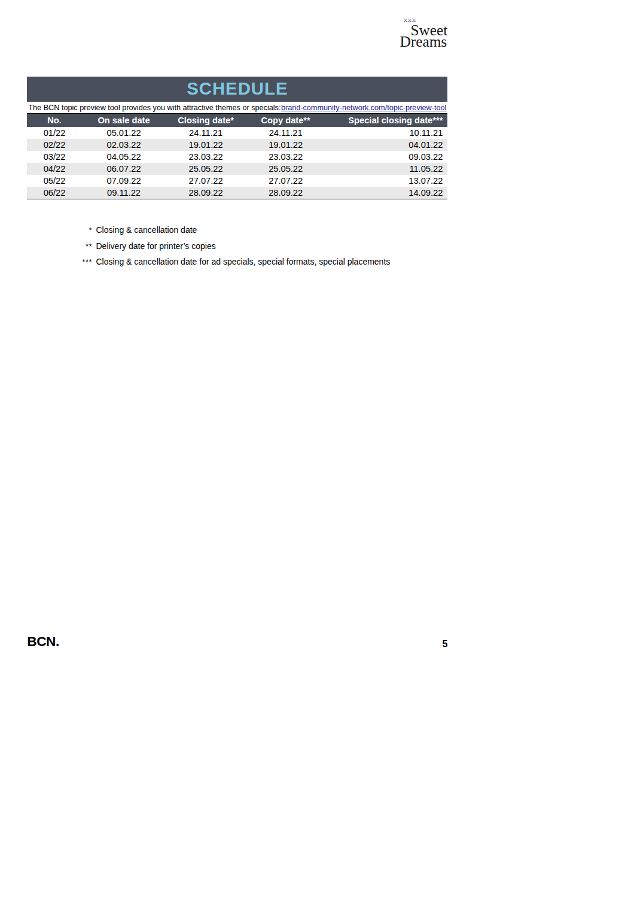⚔⚔⚔ Sweet Dreams
SCHEDULE
The BCN topic preview tool provides you with attractive themes or specials: brand-community-network.com/topic-preview-tool
| No. | On sale date | Closing date* | Copy date** | Special closing date*** |
| --- | --- | --- | --- | --- |
| 01/22 | 05.01.22 | 24.11.21 | 24.11.21 | 10.11.21 |
| 02/22 | 02.03.22 | 19.01.22 | 19.01.22 | 04.01.22 |
| 03/22 | 04.05.22 | 23.03.22 | 23.03.22 | 09.03.22 |
| 04/22 | 06.07.22 | 25.05.22 | 25.05.22 | 11.05.22 |
| 05/22 | 07.09.22 | 27.07.22 | 27.07.22 | 13.07.22 |
| 06/22 | 09.11.22 | 28.09.22 | 28.09.22 | 14.09.22 |
*Closing & cancellation date
**Delivery date for printer’s copies
***Closing & cancellation date for ad specials, special formats, special placements
BCN.
5